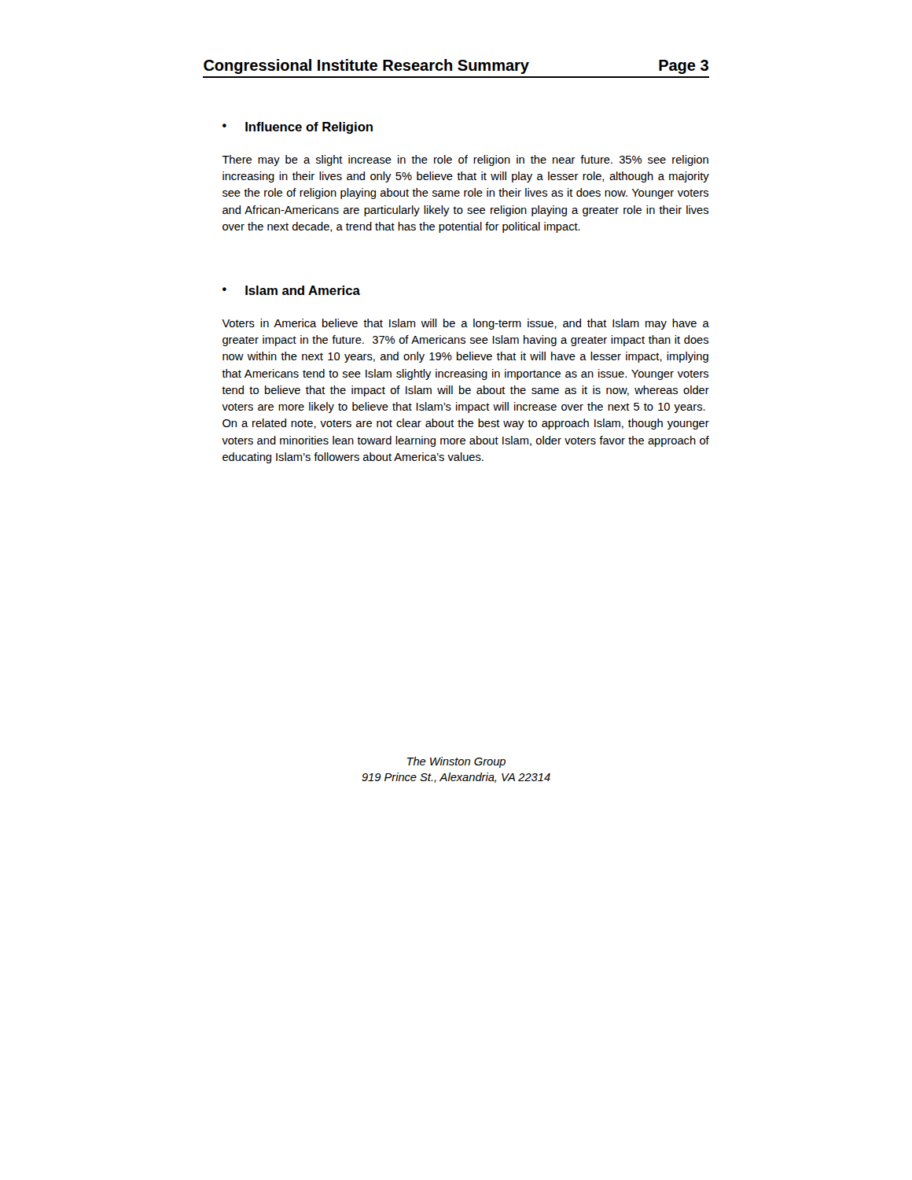Congressional Institute Research Summary Page 3
Influence of Religion
There may be a slight increase in the role of religion in the near future. 35% see religion increasing in their lives and only 5% believe that it will play a lesser role, although a majority see the role of religion playing about the same role in their lives as it does now. Younger voters and African-Americans are particularly likely to see religion playing a greater role in their lives over the next decade, a trend that has the potential for political impact.
Islam and America
Voters in America believe that Islam will be a long-term issue, and that Islam may have a greater impact in the future. 37% of Americans see Islam having a greater impact than it does now within the next 10 years, and only 19% believe that it will have a lesser impact, implying that Americans tend to see Islam slightly increasing in importance as an issue. Younger voters tend to believe that the impact of Islam will be about the same as it is now, whereas older voters are more likely to believe that Islam’s impact will increase over the next 5 to 10 years. On a related note, voters are not clear about the best way to approach Islam, though younger voters and minorities lean toward learning more about Islam, older voters favor the approach of educating Islam’s followers about America’s values.
The Winston Group
919 Prince St., Alexandria, VA 22314